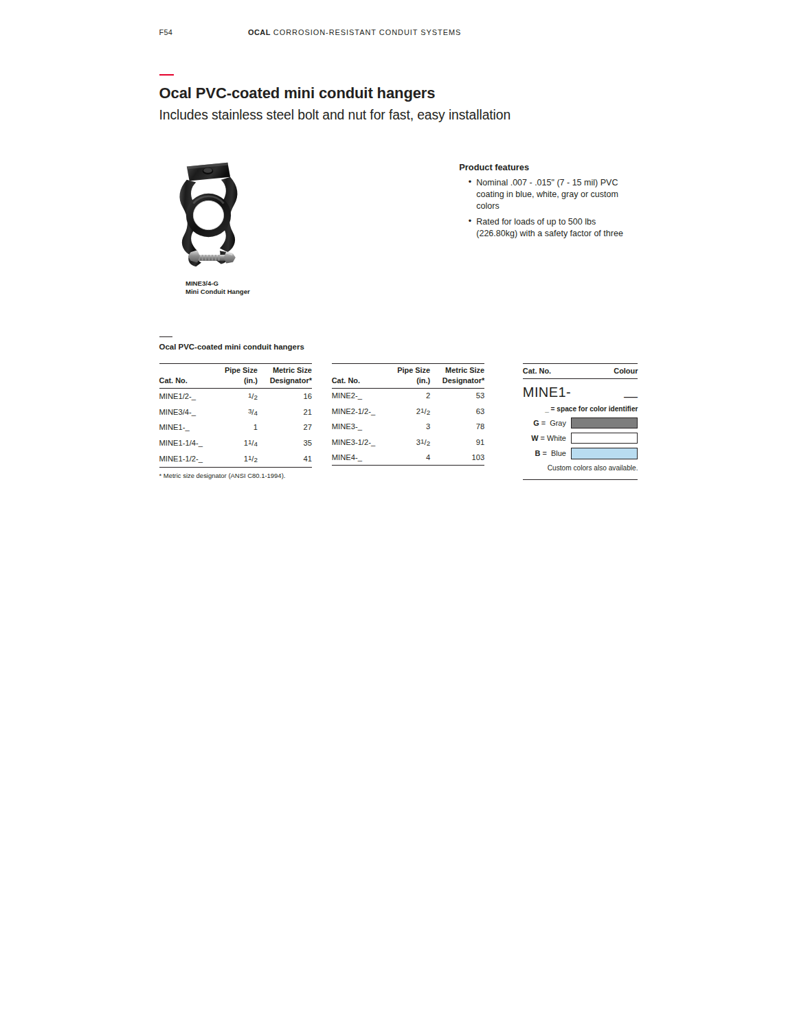F54
OCAL CORROSION-RESISTANT CONDUIT SYSTEMS
Ocal PVC-coated mini conduit hangers
Includes stainless steel bolt and nut for fast, easy installation
MINE3/4-G
Mini Conduit Hanger
Product features
Nominal .007 - .015" (7 - 15 mil) PVC coating in blue, white, gray or custom colors
Rated for loads of up to 500 lbs (226.80kg) with a safety factor of three
Ocal PVC-coated mini conduit hangers
| | Pipe Size | Metric Size |
| --- | --- | --- |
| Cat. No. | (in.) | Designator* |
| MINE1/2-_ | 1 / 2 | 16 |
| MINE3/4-_ | 3 / 4 | 21 |
| MINE1-_ | 1 | 27 |
| MINE1-1/4-_ | 1 1 / 4 | 35 |
| MINE1-1/2-_ | 1 1 / 2 | 41 |
* Metric size designator (ANSI C80.1-1994).
| | Pipe Size | Metric Size |
| --- | --- | --- |
| Cat. No. | (in.) | Designator* |
| MINE2-_ | 2 | 53 |
| MINE2-1/2-_ | 2 1 / 2 | 63 |
| MINE3-_ | 3 | 78 |
| MINE3-1/2-_ | 3 1 / 2 | 91 |
| MINE4-_ | 4 | 103 |
Cat. No. Colour
MINE1- —
_ = space for color identifier
G = Gray
W = White
B = Blue
Custom colors also available.